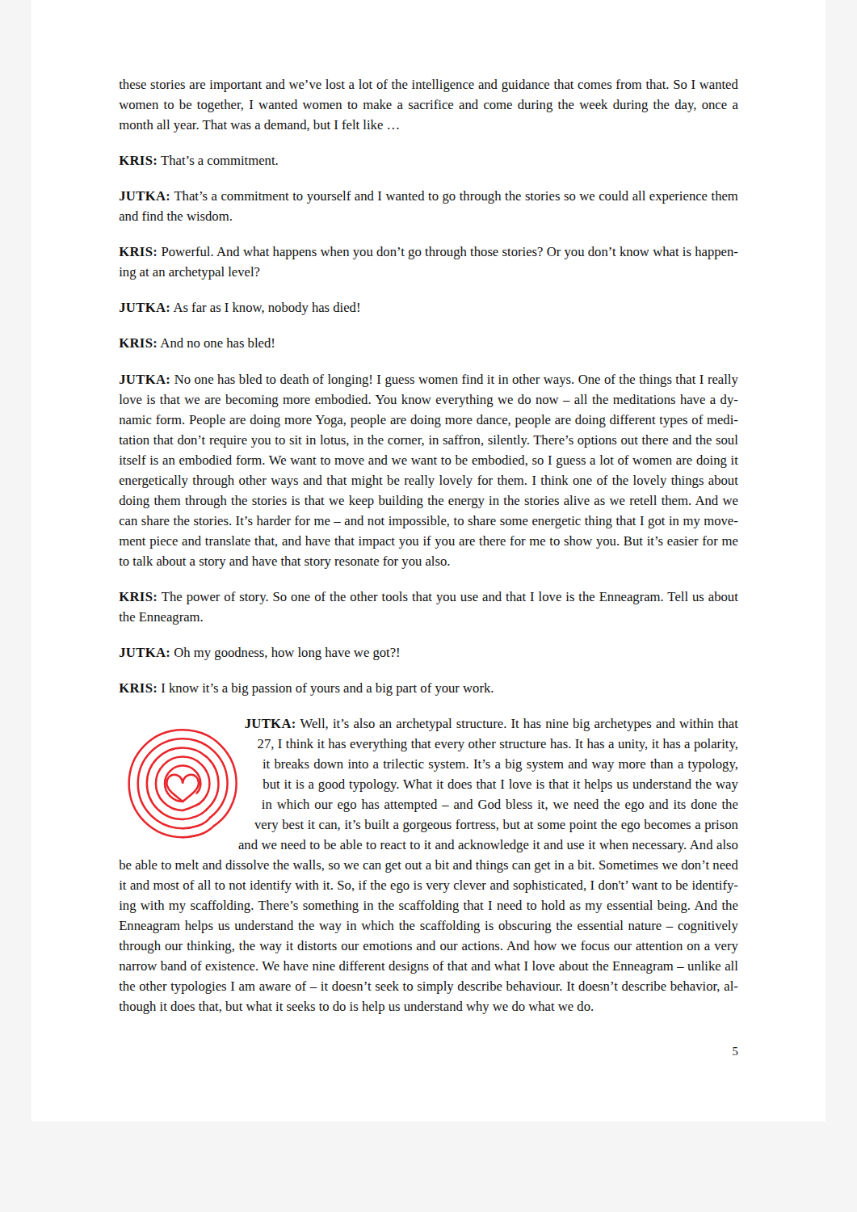these stories are important and we’ve lost a lot of the intelligence and guidance that comes from that. So I wanted women to be together, I wanted women to make a sacrifice and come during the week during the day, once a month all year. That was a demand, but I felt like …
KRIS: That’s a commitment.
JUTKA: That’s a commitment to yourself and I wanted to go through the stories so we could all experience them and find the wisdom.
KRIS: Powerful. And what happens when you don’t go through those stories? Or you don’t know what is happening at an archetypal level?
JUTKA: As far as I know, nobody has died!
KRIS: And no one has bled!
JUTKA: No one has bled to death of longing! I guess women find it in other ways. One of the things that I really love is that we are becoming more embodied. You know everything we do now – all the meditations have a dynamic form. People are doing more Yoga, people are doing more dance, people are doing different types of meditation that don’t require you to sit in lotus, in the corner, in saffron, silently. There’s options out there and the soul itself is an embodied form. We want to move and we want to be embodied, so I guess a lot of women are doing it energetically through other ways and that might be really lovely for them. I think one of the lovely things about doing them through the stories is that we keep building the energy in the stories alive as we retell them. And we can share the stories. It’s harder for me – and not impossible, to share some energetic thing that I got in my movement piece and translate that, and have that impact you if you are there for me to show you. But it’s easier for me to talk about a story and have that story resonate for you also.
KRIS: The power of story. So one of the other tools that you use and that I love is the Enneagram. Tell us about the Enneagram.
JUTKA: Oh my goodness, how long have we got?!
KRIS: I know it’s a big passion of yours and a big part of your work.
JUTKA: Well, it’s also an archetypal structure. It has nine big archetypes and within that 27, I think it has everything that every other structure has. It has a unity, it has a polarity, it breaks down into a trilectic system. It’s a big system and way more than a typology, but it is a good typology. What it does that I love is that it helps us understand the way in which our ego has attempted – and God bless it, we need the ego and its done the very best it can, it’s built a gorgeous fortress, but at some point the ego becomes a prison and we need to be able to react to it and acknowledge it and use it when necessary. And also be able to melt and dissolve the walls, so we can get out a bit and things can get in a bit. Sometimes we don’t need it and most of all to not identify with it. So, if the ego is very clever and sophisticated, I don't’ want to be identifying with my scaffolding. There’s something in the scaffolding that I need to hold as my essential being. And the Enneagram helps us understand the way in which the scaffolding is obscuring the essential nature – cognitively through our thinking, the way it distorts our emotions and our actions. And how we focus our attention on a very narrow band of existence. We have nine different designs of that and what I love about the Enneagram – unlike all the other typologies I am aware of – it doesn’t seek to simply describe behaviour. It doesn’t describe behavior, although it does that, but what it seeks to do is help us understand why we do what we do.
5